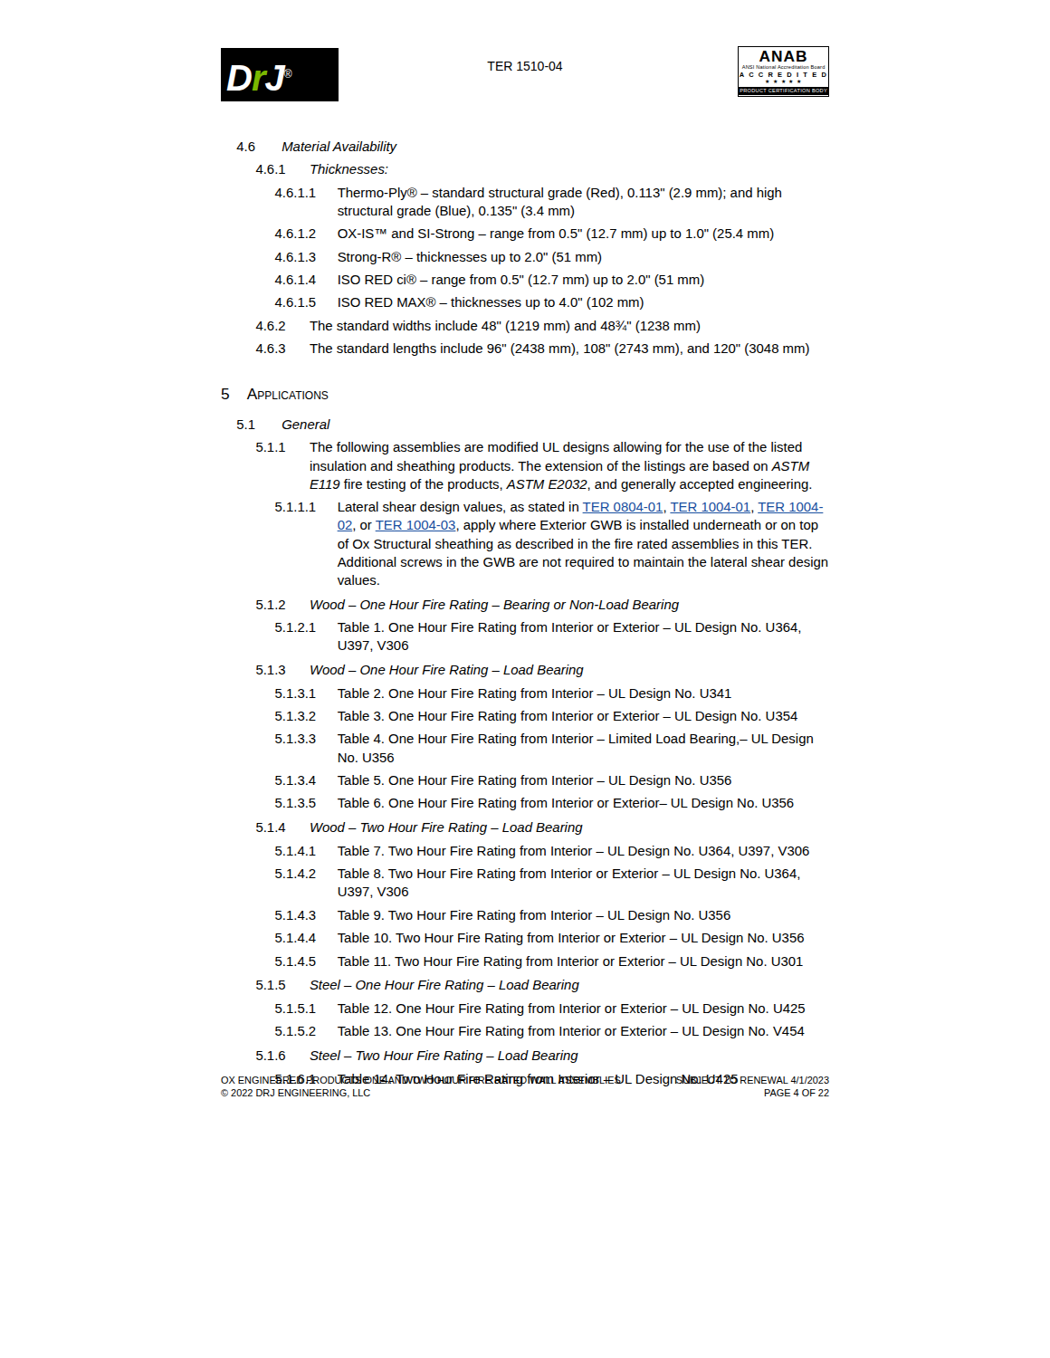Dr J®
TER 1510-04
ANAB
ANSI National Accreditation Board
A C C R E D I T E D
★ ★ ★ ★ ★
PRODUCT CERTIFICATION BODY
4.6
Material Availability
4.6.1
Thicknesses:
4.6.1.1
Thermo-Ply® – standard structural grade (Red), 0.113" (2.9 mm); and high structural grade (Blue), 0.135" (3.4 mm)
4.6.1.2
OX-IS™ and SI-Strong – range from 0.5" (12.7 mm) up to 1.0" (25.4 mm)
4.6.1.3
Strong-R® – thicknesses up to 2.0" (51 mm)
4.6.1.4
ISO RED ci® – range from 0.5" (12.7 mm) up to 2.0" (51 mm)
4.6.1.5
ISO RED MAX® – thicknesses up to 4.0" (102 mm)
4.6.2
The standard widths include 48" (1219 mm) and 48¾" (1238 mm)
4.6.3
The standard lengths include 96" (2438 mm), 108" (2743 mm), and 120" (3048 mm)
5
Applications
5.1
General
5.1.1
The following assemblies are modified UL designs allowing for the use of the listed insulation and sheathing products. The extension of the listings are based on ASTM E119 fire testing of the products, ASTM E2032, and generally accepted engineering.
5.1.1.1
Lateral shear design values, as stated in TER 0804-01, TER 1004-01, TER 1004-02, or TER 1004-03, apply where Exterior GWB is installed underneath or on top of Ox Structural sheathing as described in the fire rated assemblies in this TER. Additional screws in the GWB are not required to maintain the lateral shear design values.
5.1.2
Wood – One Hour Fire Rating – Bearing or Non-Load Bearing
5.1.2.1
Table 1. One Hour Fire Rating from Interior or Exterior – UL Design No. U364, U397, V306
5.1.3
Wood – One Hour Fire Rating – Load Bearing
5.1.3.1
Table 2. One Hour Fire Rating from Interior – UL Design No. U341
5.1.3.2
Table 3. One Hour Fire Rating from Interior or Exterior – UL Design No. U354
5.1.3.3
Table 4. One Hour Fire Rating from Interior – Limited Load Bearing,– UL Design No. U356
5.1.3.4
Table 5. One Hour Fire Rating from Interior – UL Design No. U356
5.1.3.5
Table 6. One Hour Fire Rating from Interior or Exterior– UL Design No. U356
5.1.4
Wood – Two Hour Fire Rating – Load Bearing
5.1.4.1
Table 7. Two Hour Fire Rating from Interior – UL Design No. U364, U397, V306
5.1.4.2
Table 8. Two Hour Fire Rating from Interior or Exterior – UL Design No. U364, U397, V306
5.1.4.3
Table 9. Two Hour Fire Rating from Interior – UL Design No. U356
5.1.4.4
Table 10. Two Hour Fire Rating from Interior or Exterior – UL Design No. U356
5.1.4.5
Table 11. Two Hour Fire Rating from Interior or Exterior – UL Design No. U301
5.1.5
Steel – One Hour Fire Rating – Load Bearing
5.1.5.1
Table 12. One Hour Fire Rating from Interior or Exterior – UL Design No. U425
5.1.5.2
Table 13. One Hour Fire Rating from Interior or Exterior – UL Design No. V454
5.1.6
Steel – Two Hour Fire Rating – Load Bearing
5.1.6.1
Table 14. Two Hour Fire Rating from Interior – UL Design No. U425
OX ENGINEERED PRODUCTS ONE AND TWO HOUR FIRE RATED WALL ASSEMBLIES
© 2022 DRJ ENGINEERING, LLC
SUBJECT TO RENEWAL 4/1/2023
PAGE 4 OF 22